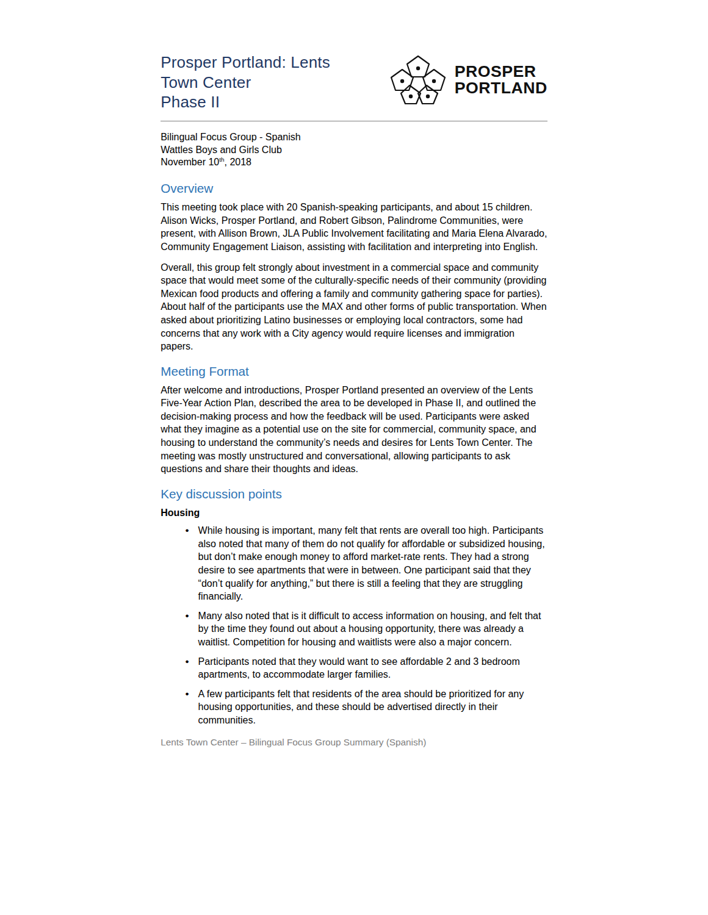Prosper Portland: Lents Town Center
Phase II
Prosper Portland
Bilingual Focus Group - Spanish
Wattles Boys and Girls Club
November 10th, 2018
Overview
This meeting took place with 20 Spanish-speaking participants, and about 15 children. Alison Wicks, Prosper Portland, and Robert Gibson, Palindrome Communities, were present, with Allison Brown, JLA Public Involvement facilitating and Maria Elena Alvarado, Community Engagement Liaison, assisting with facilitation and interpreting into English.
Overall, this group felt strongly about investment in a commercial space and community space that would meet some of the culturally-specific needs of their community (providing Mexican food products and offering a family and community gathering space for parties). About half of the participants use the MAX and other forms of public transportation. When asked about prioritizing Latino businesses or employing local contractors, some had concerns that any work with a City agency would require licenses and immigration papers.
Meeting Format
After welcome and introductions, Prosper Portland presented an overview of the Lents Five-Year Action Plan, described the area to be developed in Phase II, and outlined the decision-making process and how the feedback will be used. Participants were asked what they imagine as a potential use on the site for commercial, community space, and housing to understand the community’s needs and desires for Lents Town Center. The meeting was mostly unstructured and conversational, allowing participants to ask questions and share their thoughts and ideas.
Key discussion points
Housing
While housing is important, many felt that rents are overall too high. Participants also noted that many of them do not qualify for affordable or subsidized housing, but don’t make enough money to afford market-rate rents. They had a strong desire to see apartments that were in between. One participant said that they “don’t qualify for anything,” but there is still a feeling that they are struggling financially.
Many also noted that is it difficult to access information on housing, and felt that by the time they found out about a housing opportunity, there was already a waitlist. Competition for housing and waitlists were also a major concern.
Participants noted that they would want to see affordable 2 and 3 bedroom apartments, to accommodate larger families.
A few participants felt that residents of the area should be prioritized for any housing opportunities, and these should be advertised directly in their communities.
Lents Town Center – Bilingual Focus Group Summary (Spanish)